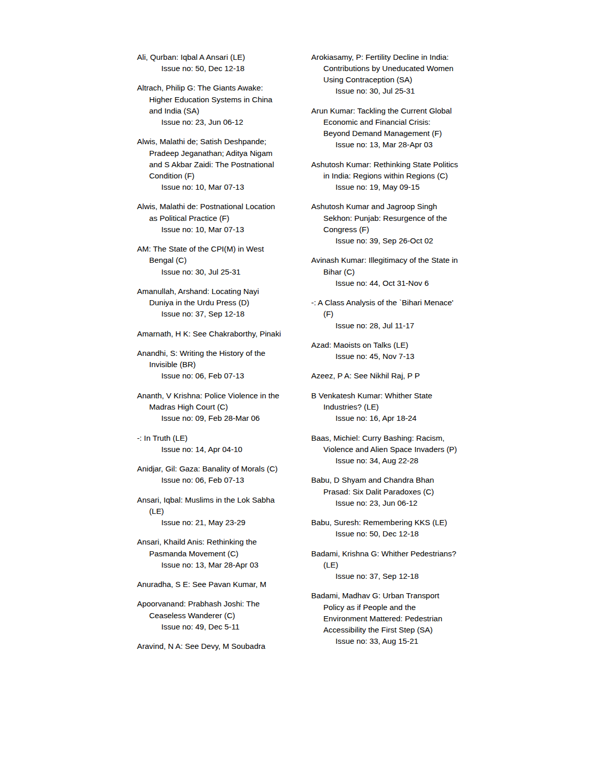Ali, Qurban: Iqbal A Ansari (LE) Issue no: 50, Dec 12-18
Altrach, Philip G: The Giants Awake: Higher Education Systems in China and India (SA) Issue no: 23, Jun 06-12
Alwis, Malathi de; Satish Deshpande; Pradeep Jeganathan; Aditya Nigam and S Akbar Zaidi: The Postnational Condition (F) Issue no: 10, Mar 07-13
Alwis, Malathi de: Postnational Location as Political Practice (F) Issue no: 10, Mar 07-13
AM: The State of the CPI(M) in West Bengal (C) Issue no: 30, Jul 25-31
Amanullah, Arshand: Locating Nayi Duniya in the Urdu Press (D) Issue no: 37, Sep 12-18
Amarnath, H K: See Chakraborthy, Pinaki
Anandhi, S: Writing the History of the Invisible (BR) Issue no: 06, Feb 07-13
Ananth, V Krishna: Police Violence in the Madras High Court (C) Issue no: 09, Feb 28-Mar 06
-: In Truth (LE) Issue no: 14, Apr 04-10
Anidjar, Gil: Gaza: Banality of Morals (C) Issue no: 06, Feb 07-13
Ansari, Iqbal: Muslims in the Lok Sabha (LE) Issue no: 21, May 23-29
Ansari, Khaild Anis: Rethinking the Pasmanda Movement (C) Issue no: 13, Mar 28-Apr 03
Anuradha, S E: See Pavan Kumar, M
Apoorvanand: Prabhash Joshi: The Ceaseless Wanderer (C) Issue no: 49, Dec 5-11
Aravind, N A: See Devy, M Soubadra
Arokiasamy, P: Fertility Decline in India: Contributions by Uneducated Women Using Contraception (SA) Issue no: 30, Jul 25-31
Arun Kumar: Tackling the Current Global Economic and Financial Crisis: Beyond Demand Management (F) Issue no: 13, Mar 28-Apr 03
Ashutosh Kumar: Rethinking State Politics in India: Regions within Regions (C) Issue no: 19, May 09-15
Ashutosh Kumar and Jagroop Singh Sekhon: Punjab: Resurgence of the Congress (F) Issue no: 39, Sep 26-Oct 02
Avinash Kumar: Illegitimacy of the State in Bihar (C) Issue no: 44, Oct 31-Nov 6
-: A Class Analysis of the `Bihari Menace' (F) Issue no: 28, Jul 11-17
Azad: Maoists on Talks (LE) Issue no: 45, Nov 7-13
Azeez, P A: See Nikhil Raj, P P
B Venkatesh Kumar: Whither State Industries? (LE) Issue no: 16, Apr 18-24
Baas, Michiel: Curry Bashing: Racism, Violence and Alien Space Invaders (P) Issue no: 34, Aug 22-28
Babu, D Shyam and Chandra Bhan Prasad: Six Dalit Paradoxes (C) Issue no: 23, Jun 06-12
Babu, Suresh: Remembering KKS (LE) Issue no: 50, Dec 12-18
Badami, Krishna G: Whither Pedestrians? (LE) Issue no: 37, Sep 12-18
Badami, Madhav G: Urban Transport Policy as if People and the Environment Mattered: Pedestrian Accessibility the First Step (SA) Issue no: 33, Aug 15-21